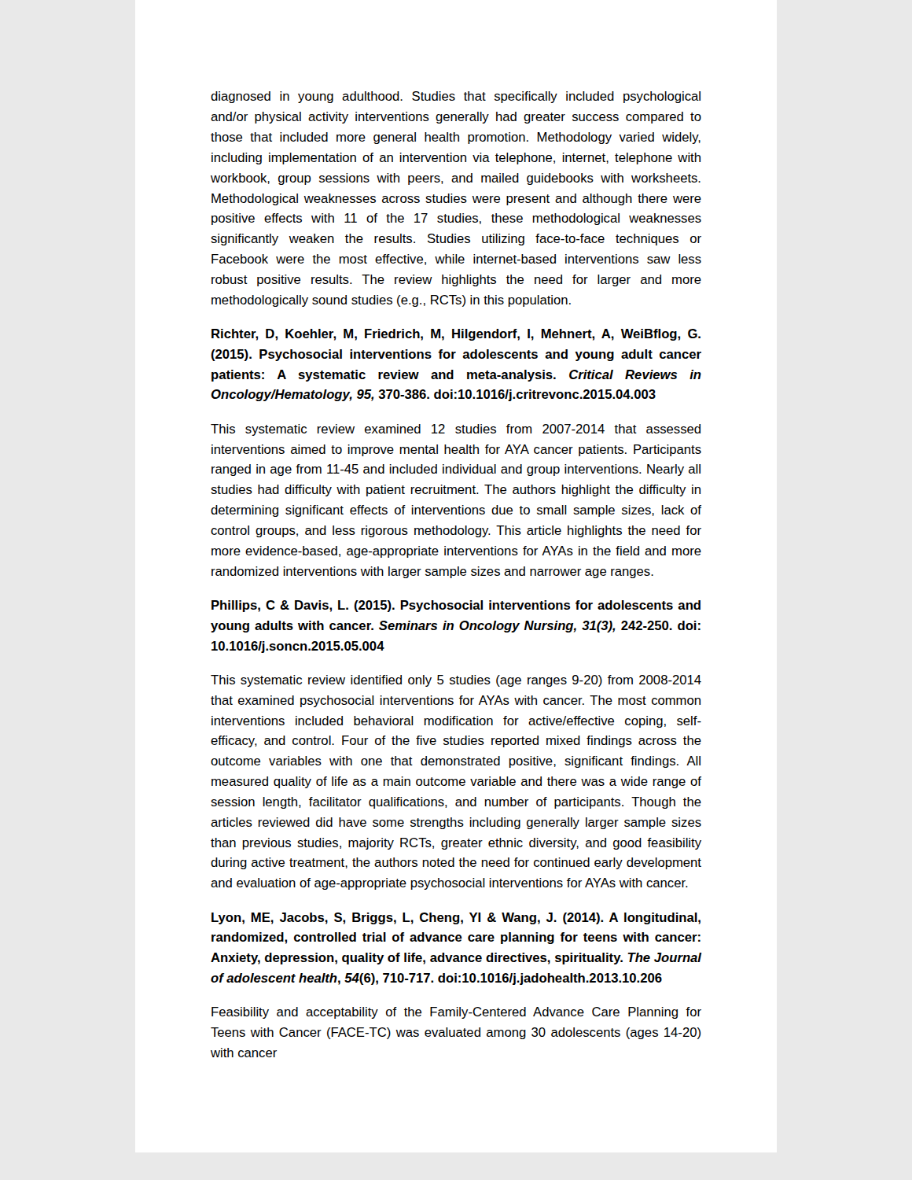diagnosed in young adulthood. Studies that specifically included psychological and/or physical activity interventions generally had greater success compared to those that included more general health promotion. Methodology varied widely, including implementation of an intervention via telephone, internet, telephone with workbook, group sessions with peers, and mailed guidebooks with worksheets. Methodological weaknesses across studies were present and although there were positive effects with 11 of the 17 studies, these methodological weaknesses significantly weaken the results. Studies utilizing face-to-face techniques or Facebook were the most effective, while internet-based interventions saw less robust positive results. The review highlights the need for larger and more methodologically sound studies (e.g., RCTs) in this population.
Richter, D, Koehler, M, Friedrich, M, Hilgendorf, I, Mehnert, A, WeiBflog, G. (2015). Psychosocial interventions for adolescents and young adult cancer patients: A systematic review and meta-analysis. Critical Reviews in Oncology/Hematology, 95, 370-386. doi:10.1016/j.critrevonc.2015.04.003
This systematic review examined 12 studies from 2007-2014 that assessed interventions aimed to improve mental health for AYA cancer patients. Participants ranged in age from 11-45 and included individual and group interventions. Nearly all studies had difficulty with patient recruitment. The authors highlight the difficulty in determining significant effects of interventions due to small sample sizes, lack of control groups, and less rigorous methodology. This article highlights the need for more evidence-based, age-appropriate interventions for AYAs in the field and more randomized interventions with larger sample sizes and narrower age ranges.
Phillips, C & Davis, L. (2015). Psychosocial interventions for adolescents and young adults with cancer. Seminars in Oncology Nursing, 31(3), 242-250. doi: 10.1016/j.soncn.2015.05.004
This systematic review identified only 5 studies (age ranges 9-20) from 2008-2014 that examined psychosocial interventions for AYAs with cancer. The most common interventions included behavioral modification for active/effective coping, self-efficacy, and control. Four of the five studies reported mixed findings across the outcome variables with one that demonstrated positive, significant findings. All measured quality of life as a main outcome variable and there was a wide range of session length, facilitator qualifications, and number of participants. Though the articles reviewed did have some strengths including generally larger sample sizes than previous studies, majority RCTs, greater ethnic diversity, and good feasibility during active treatment, the authors noted the need for continued early development and evaluation of age-appropriate psychosocial interventions for AYAs with cancer.
Lyon, ME, Jacobs, S, Briggs, L, Cheng, YI & Wang, J. (2014). A longitudinal, randomized, controlled trial of advance care planning for teens with cancer: Anxiety, depression, quality of life, advance directives, spirituality. The Journal of adolescent health, 54(6), 710-717. doi:10.1016/j.jadohealth.2013.10.206
Feasibility and acceptability of the Family-Centered Advance Care Planning for Teens with Cancer (FACE-TC) was evaluated among 30 adolescents (ages 14-20) with cancer